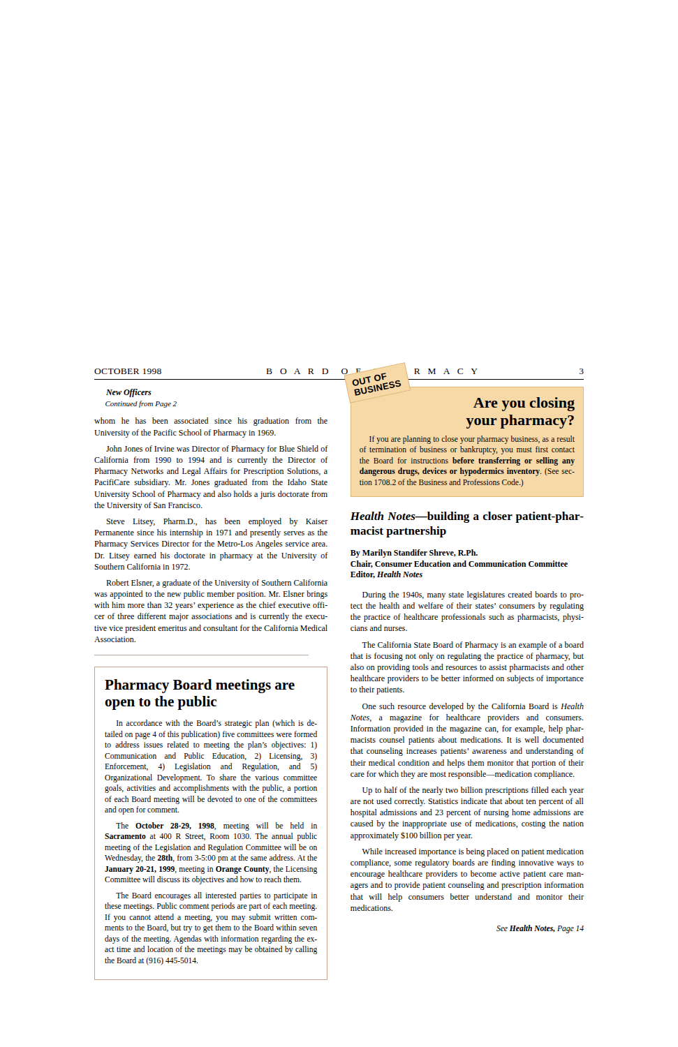OCTOBER 1998 B O A R D O F P H A R M A C Y 3
New Officers
Continued from Page 2
whom he has been associated since his graduation from the University of the Pacific School of Pharmacy in 1969.
John Jones of Irvine was Director of Pharmacy for Blue Shield of California from 1990 to 1994 and is currently the Director of Pharmacy Networks and Legal Affairs for Prescription Solutions, a PacifiCare subsidiary. Mr. Jones graduated from the Idaho State University School of Pharmacy and also holds a juris doctorate from the University of San Francisco.
Steve Litsey, Pharm.D., has been employed by Kaiser Permanente since his internship in 1971 and presently serves as the Pharmacy Services Director for the Metro-Los Angeles service area. Dr. Litsey earned his doctorate in pharmacy at the University of Southern California in 1972.
Robert Elsner, a graduate of the University of Southern California was appointed to the new public member position. Mr. Elsner brings with him more than 32 years’ experience as the chief executive officer of three different major associations and is currently the executive vice president emeritus and consultant for the California Medical Association.
Pharmacy Board meetings are open to the public
In accordance with the Board’s strategic plan (which is detailed on page 4 of this publication) five committees were formed to address issues related to meeting the plan’s objectives: 1) Communication and Public Education, 2) Licensing, 3) Enforcement, 4) Legislation and Regulation, and 5) Organizational Development. To share the various committee goals, activities and accomplishments with the public, a portion of each Board meeting will be devoted to one of the committees and open for comment.
The October 28-29, 1998, meeting will be held in Sacramento at 400 R Street, Room 1030. The annual public meeting of the Legislation and Regulation Committee will be on Wednesday, the 28th, from 3-5:00 pm at the same address. At the January 20-21, 1999, meeting in Orange County, the Licensing Committee will discuss its objectives and how to reach them.
The Board encourages all interested parties to participate in these meetings. Public comment periods are part of each meeting. If you cannot attend a meeting, you may submit written comments to the Board, but try to get them to the Board within seven days of the meeting. Agendas with information regarding the exact time and location of the meetings may be obtained by calling the Board at (916) 445-5014.
OUT OF
BUSINESS
Are you closing
your pharmacy?
If you are planning to close your pharmacy business, as a result of termination of business or bankruptcy, you must first contact the Board for instructions before transferring or selling any dangerous drugs, devices or hypodermics inventory. (See section 1708.2 of the Business and Professions Code.)
Health Notes—building a closer patient-pharmacist partnership
By Marilyn Standifer Shreve, R.Ph.
Chair, Consumer Education and Communication Committee
Editor, Health Notes
During the 1940s, many state legislatures created boards to protect the health and welfare of their states’ consumers by regulating the practice of healthcare professionals such as pharmacists, physicians and nurses.
The California State Board of Pharmacy is an example of a board that is focusing not only on regulating the practice of pharmacy, but also on providing tools and resources to assist pharmacists and other healthcare providers to be better informed on subjects of importance to their patients.
One such resource developed by the California Board is Health Notes, a magazine for healthcare providers and consumers. Information provided in the magazine can, for example, help pharmacists counsel patients about medications. It is well documented that counseling increases patients’ awareness and understanding of their medical condition and helps them monitor that portion of their care for which they are most responsible—medication compliance.
Up to half of the nearly two billion prescriptions filled each year are not used correctly. Statistics indicate that about ten percent of all hospital admissions and 23 percent of nursing home admissions are caused by the inappropriate use of medications, costing the nation approximately $100 billion per year.
While increased importance is being placed on patient medication compliance, some regulatory boards are finding innovative ways to encourage healthcare providers to become active patient care managers and to provide patient counseling and prescription information that will help consumers better understand and monitor their medications.
See Health Notes, Page 14